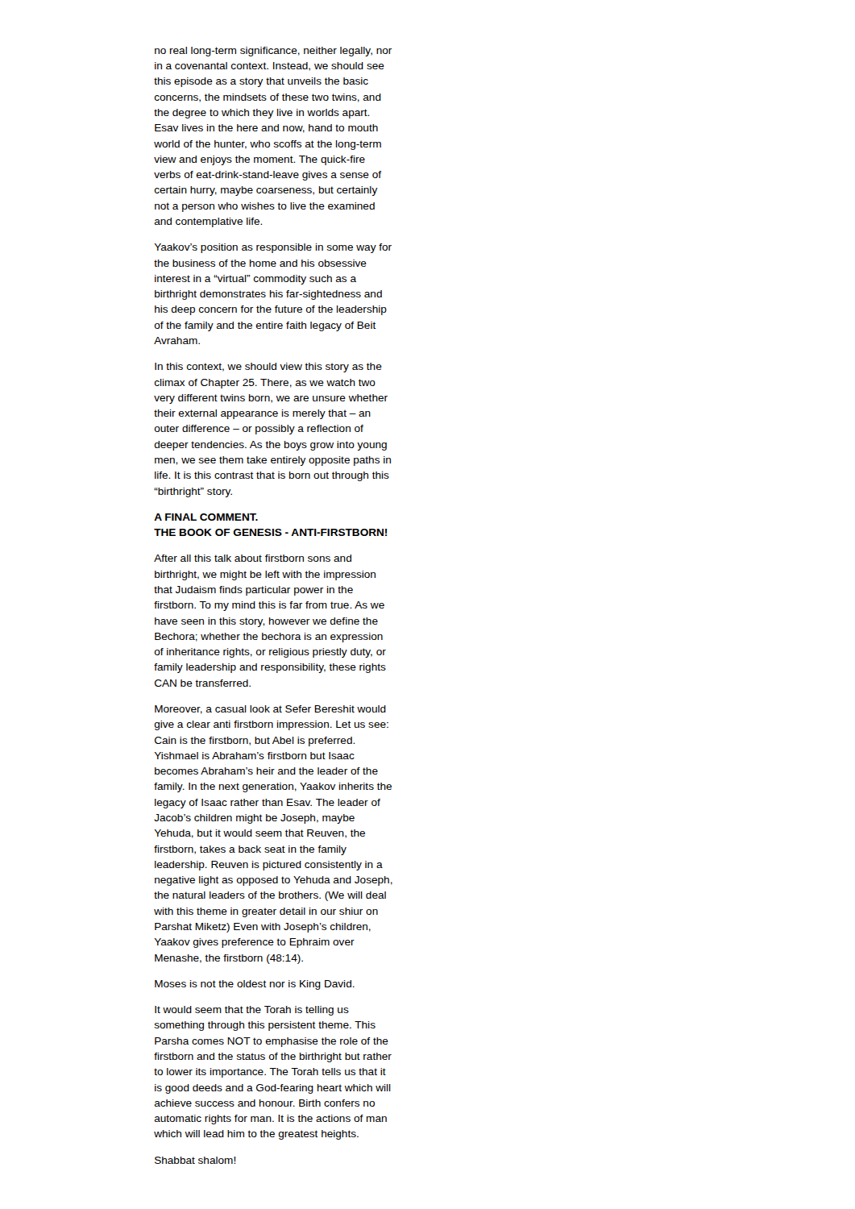no real long-term significance, neither legally, nor in a covenantal context. Instead, we should see this episode as a story that unveils the basic concerns, the mindsets of these two twins, and the degree to which they live in worlds apart. Esav lives in the here and now, hand to mouth world of the hunter, who scoffs at the long-term view and enjoys the moment. The quick-fire verbs of eat-drink-stand-leave gives a sense of certain hurry, maybe coarseness, but certainly not a person who wishes to live the examined and contemplative life.
Yaakov’s position as responsible in some way for the business of the home and his obsessive interest in a “virtual” commodity such as a birthright demonstrates his far-sightedness and his deep concern for the future of the leadership of the family and the entire faith legacy of Beit Avraham.
In this context, we should view this story as the climax of Chapter 25. There, as we watch two very different twins born, we are unsure whether their external appearance is merely that – an outer difference – or possibly a reflection of deeper tendencies. As the boys grow into young men, we see them take entirely opposite paths in life. It is this contrast that is born out through this “birthright” story.
A FINAL COMMENT.
THE BOOK OF GENESIS - ANTI-FIRSTBORN!
After all this talk about firstborn sons and birthright, we might be left with the impression that Judaism finds particular power in the firstborn. To my mind this is far from true. As we have seen in this story, however we define the Bechora; whether the bechora is an expression of inheritance rights, or religious priestly duty, or family leadership and responsibility, these rights CAN be transferred.
Moreover, a casual look at Sefer Bereshit would give a clear anti firstborn impression. Let us see: Cain is the firstborn, but Abel is preferred. Yishmael is Abraham’s firstborn but Isaac becomes Abraham’s heir and the leader of the family. In the next generation, Yaakov inherits the legacy of Isaac rather than Esav. The leader of Jacob’s children might be Joseph, maybe Yehuda, but it would seem that Reuven, the firstborn, takes a back seat in the family leadership. Reuven is pictured consistently in a negative light as opposed to Yehuda and Joseph, the natural leaders of the brothers. (We will deal with this theme in greater detail in our shiur on Parshat Miketz) Even with Joseph’s children, Yaakov gives preference to Ephraim over Menashe, the firstborn (48:14).
Moses is not the oldest nor is King David.
It would seem that the Torah is telling us something through this persistent theme. This Parsha comes NOT to emphasise the role of the firstborn and the status of the birthright but rather to lower its importance. The Torah tells us that it is good deeds and a God-fearing heart which will achieve success and honour. Birth confers no automatic rights for man. It is the actions of man which will lead him to the greatest heights.
Shabbat shalom!